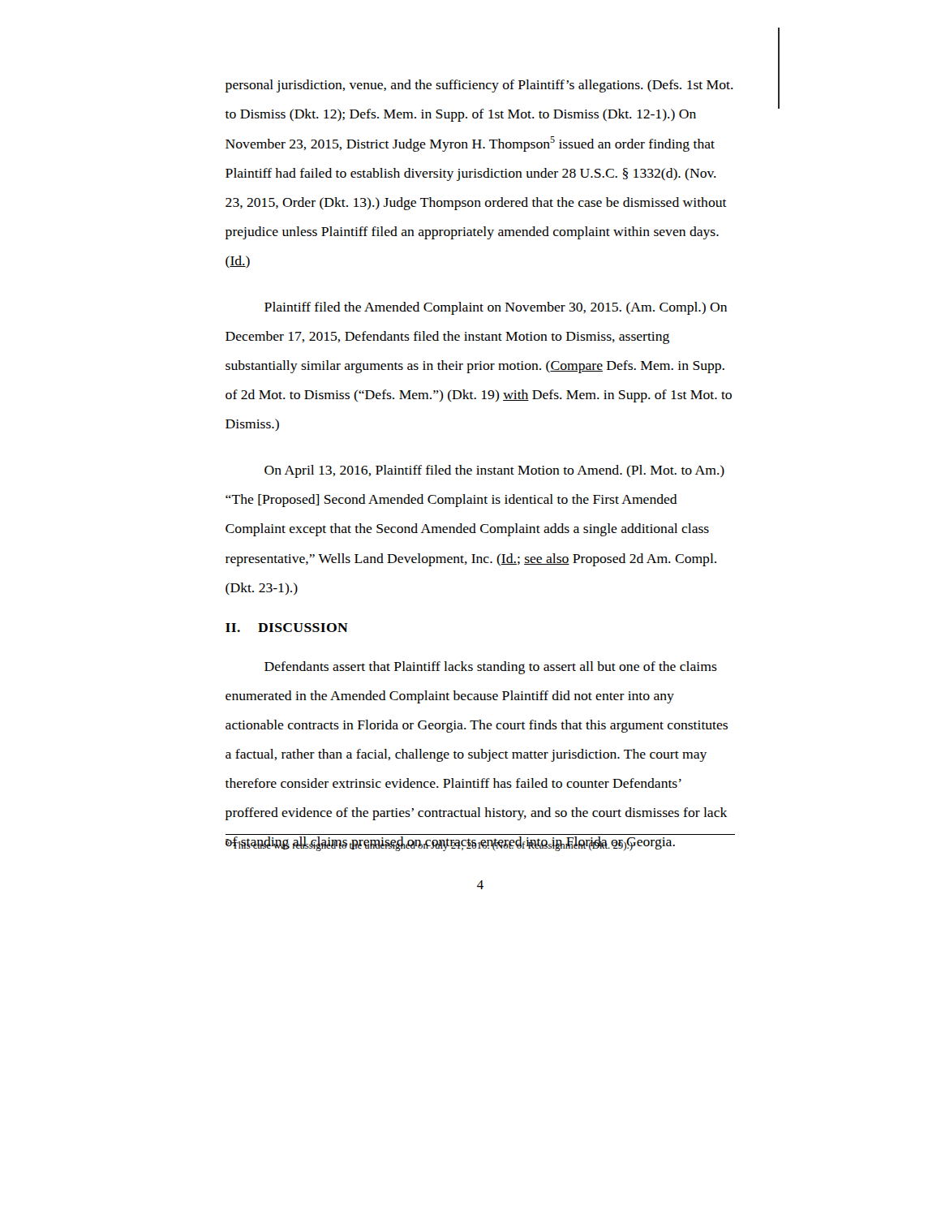personal jurisdiction, venue, and the sufficiency of Plaintiff’s allegations. (Defs. 1st Mot. to Dismiss (Dkt. 12); Defs. Mem. in Supp. of 1st Mot. to Dismiss (Dkt. 12-1).) On November 23, 2015, District Judge Myron H. Thompson5 issued an order finding that Plaintiff had failed to establish diversity jurisdiction under 28 U.S.C. § 1332(d). (Nov. 23, 2015, Order (Dkt. 13).) Judge Thompson ordered that the case be dismissed without prejudice unless Plaintiff filed an appropriately amended complaint within seven days. (Id.)
Plaintiff filed the Amended Complaint on November 30, 2015. (Am. Compl.) On December 17, 2015, Defendants filed the instant Motion to Dismiss, asserting substantially similar arguments as in their prior motion. (Compare Defs. Mem. in Supp. of 2d Mot. to Dismiss (“Defs. Mem.”) (Dkt. 19) with Defs. Mem. in Supp. of 1st Mot. to Dismiss.)
On April 13, 2016, Plaintiff filed the instant Motion to Amend. (Pl. Mot. to Am.) “The [Proposed] Second Amended Complaint is identical to the First Amended Complaint except that the Second Amended Complaint adds a single additional class representative,” Wells Land Development, Inc. (Id.; see also Proposed 2d Am. Compl. (Dkt. 23-1).)
II. DISCUSSION
Defendants assert that Plaintiff lacks standing to assert all but one of the claims enumerated in the Amended Complaint because Plaintiff did not enter into any actionable contracts in Florida or Georgia. The court finds that this argument constitutes a factual, rather than a facial, challenge to subject matter jurisdiction. The court may therefore consider extrinsic evidence. Plaintiff has failed to counter Defendants’ proffered evidence of the parties’ contractual history, and so the court dismisses for lack of standing all claims premised on contracts entered into in Florida or Georgia.
5 This case was reassigned to the undersigned on July 21, 2016. (Not. of Reassignment (Dkt. 29).)
4